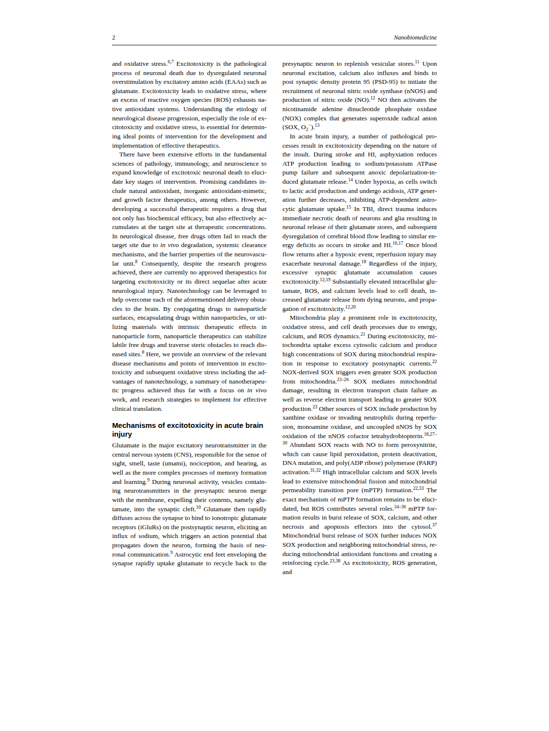2 Nanobiomedicine
and oxidative stress.6,7 Excitotoxicity is the pathological process of neuronal death due to dysregulated neuronal overstimulation by excitatory amino acids (EAAs) such as glutamate. Excitotoxicity leads to oxidative stress, where an excess of reactive oxygen species (ROS) exhausts native antioxidant systems. Understanding the etiology of neurological disease progression, especially the role of excitotoxicity and oxidative stress, is essential for determining ideal points of intervention for the development and implementation of effective therapeutics.
There have been extensive efforts in the fundamental sciences of pathology, immunology, and neuroscience to expand knowledge of excitotoxic neuronal death to elucidate key stages of intervention. Promising candidates include natural antioxidant, inorganic antioxidant-mimetic, and growth factor therapeutics, among others. However, developing a successful therapeutic requires a drug that not only has biochemical efficacy, but also effectively accumulates at the target site at therapeutic concentrations. In neurological disease, free drugs often fail to reach the target site due to in vivo degradation, systemic clearance mechanisms, and the barrier properties of the neurovascular unit.8 Consequently, despite the research progress achieved, there are currently no approved therapeutics for targeting excitotoxicity or its direct sequelae after acute neurological injury. Nanotechnology can be leveraged to help overcome each of the aforementioned delivery obstacles to the brain. By conjugating drugs to nanoparticle surfaces, encapsulating drugs within nanoparticles, or utilizing materials with intrinsic therapeutic effects in nanoparticle form, nanoparticle therapeutics can stabilize labile free drugs and traverse steric obstacles to reach diseased sites.8 Here, we provide an overview of the relevant disease mechanisms and points of intervention in excitotoxicity and subsequent oxidative stress including the advantages of nanotechnology, a summary of nanotherapeutic progress achieved thus far with a focus on in vivo work, and research strategies to implement for effective clinical translation.
Mechanisms of excitotoxicity in acute brain injury
Glutamate is the major excitatory neurotransmitter in the central nervous system (CNS), responsible for the sense of sight, smell, taste (umami), nociception, and hearing, as well as the more complex processes of memory formation and learning.9 During neuronal activity, vesicles containing neurotransmitters in the presynaptic neuron merge with the membrane, expelling their contents, namely glutamate, into the synaptic cleft.10 Glutamate then rapidly diffuses across the synapse to bind to ionotropic glutamate receptors (iGluRs) on the postsynaptic neuron, eliciting an influx of sodium, which triggers an action potential that propagates down the neuron, forming the basis of neuronal communication.9 Astrocytic end feet enveloping the synapse rapidly uptake glutamate to recycle back to the presynaptic neuron to replenish vesicular stores.11 Upon neuronal excitation, calcium also influxes and binds to post synaptic density protein 95 (PSD-95) to initiate the recruitment of neuronal nitric oxide synthase (nNOS) and production of nitric oxide (NO).12 NO then activates the nicotinamide adenine dinucleotide phosphate oxidase (NOX) complex that generates superoxide radical anion (SOX, O2−).13
In acute brain injury, a number of pathological processes result in excitotoxicity depending on the nature of the insult. During stroke and HI, asphyxiation reduces ATP production leading to sodium/potassium ATPase pump failure and subsequent anoxic depolarization-induced glutamate release.14 Under hypoxia, as cells switch to lactic acid production and undergo acidosis, ATP generation further decreases, inhibiting ATP-dependent astrocytic glutamate uptake.15 In TBI, direct trauma induces immediate necrotic death of neurons and glia resulting in neuronal release of their glutamate stores, and subsequent dysregulation of cerebral blood flow leading to similar energy deficits as occurs in stroke and HI.16,17 Once blood flow returns after a hypoxic event, reperfusion injury may exacerbate neuronal damage.18 Regardless of the injury, excessive synaptic glutamate accumulation causes excitotoxicity.12,19 Substantially elevated intracellular glutamate, ROS, and calcium levels lead to cell death, increased glutamate release from dying neurons, and propagation of excitotoxicity.12,20
Mitochondria play a prominent role in excitotoxicity, oxidative stress, and cell death processes due to energy, calcium, and ROS dynamics.21 During excitotoxicity, mitochondria uptake excess cytosolic calcium and produce high concentrations of SOX during mitochondrial respiration in response to excitatory postsynaptic currents.22 NOX-derived SOX triggers even greater SOX production from mitochondria.23–26 SOX mediates mitochondrial damage, resulting in electron transport chain failure as well as reverse electron transport leading to greater SOX production.23 Other sources of SOX include production by xanthine oxidase or invading neutrophils during reperfusion, monoamine oxidase, and uncoupled nNOS by SOX oxidation of the nNOS cofactor tetrahydrobiopterin.18,27–30 Abundant SOX reacts with NO to form peroxynitrite, which can cause lipid peroxidation, protein deactivation, DNA mutation, and poly(ADP ribose) polymerase (PARP) activation.31,32 High intracellular calcium and SOX levels lead to extensive mitochondrial fission and mitochondrial permeability transition pore (mPTP) formation.22,33 The exact mechanism of mPTP formation remains to be elucidated, but ROS contributes several roles.34–36 mPTP formation results in burst release of SOX, calcium, and other necrosis and apoptosis effectors into the cytosol.37 Mitochondrial burst release of SOX further induces NOX SOX production and neighboring mitochondrial stress, reducing mitochondrial antioxidant functions and creating a reinforcing cycle.23,38 As excitotoxicity, ROS generation, and